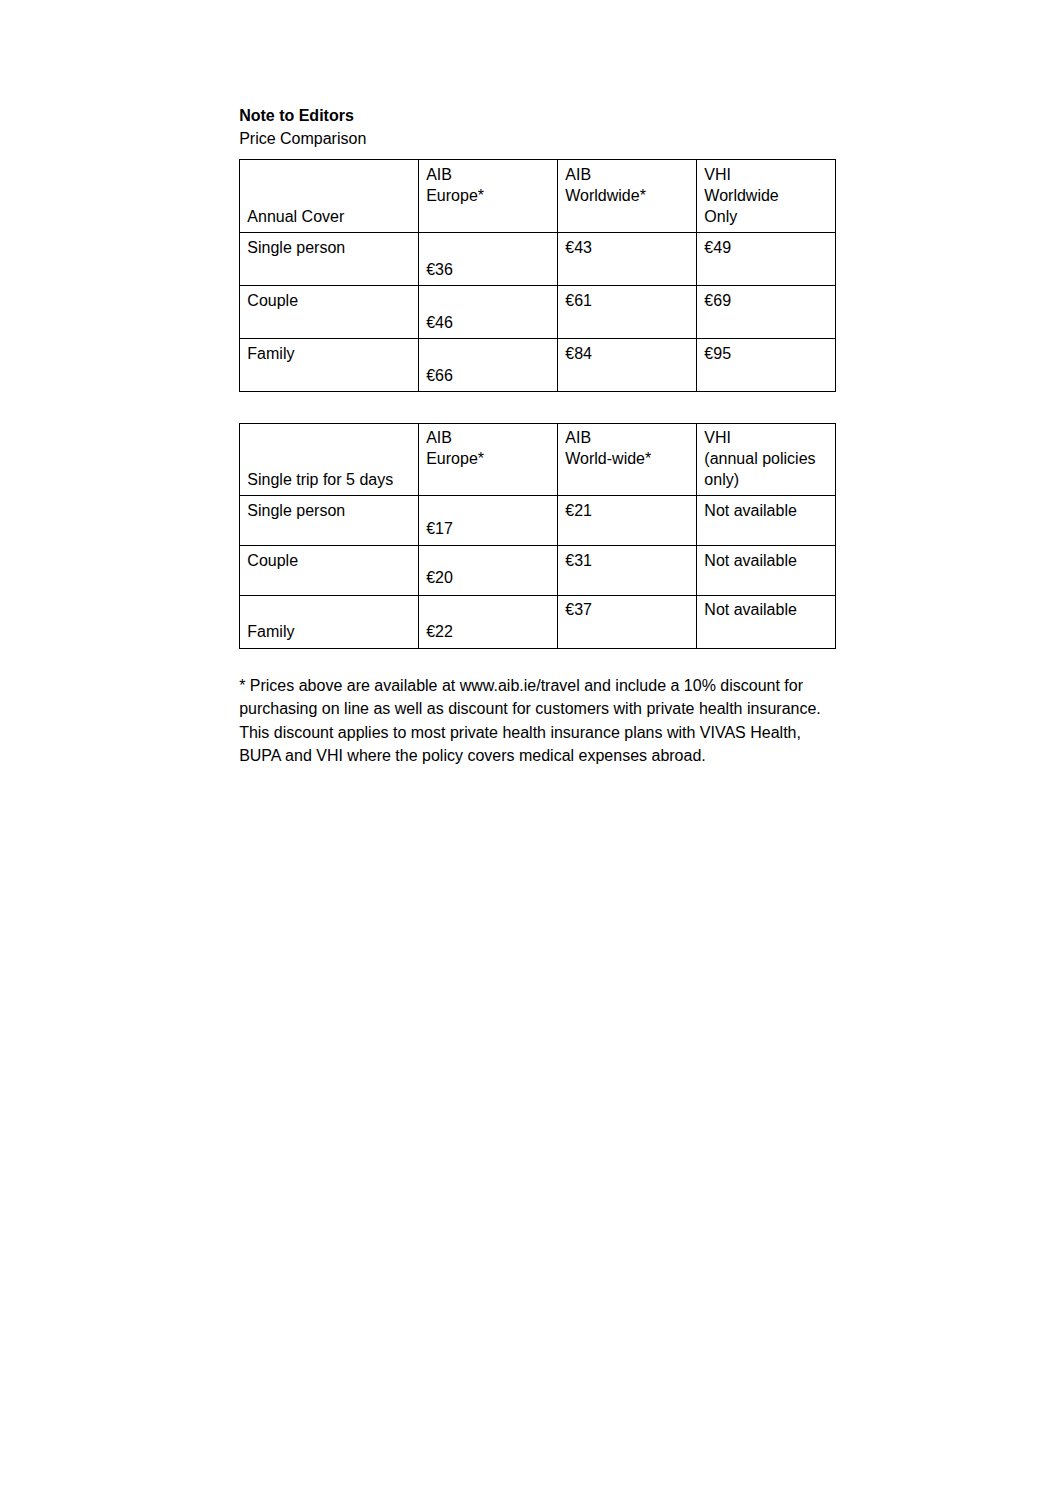Note to Editors
Price Comparison
| Annual Cover | AIB Europe* | AIB Worldwide* | VHI Worldwide Only |
| Single person | €36 | €43 | €49 |
| Couple | €46 | €61 | €69 |
| Family | €66 | €84 | €95 |
| Single trip for 5 days | AIB Europe* | AIB World-wide* | VHI (annual policies only) |
| Single person | €17 | €21 | Not available |
| Couple | €20 | €31 | Not available |
| Family | €22 | €37 | Not available |
* Prices above are available at www.aib.ie/travel and include a 10% discount for purchasing on line as well as discount for customers with private health insurance. This discount applies to most private health insurance plans with VIVAS Health, BUPA and VHI where the policy covers medical expenses abroad.